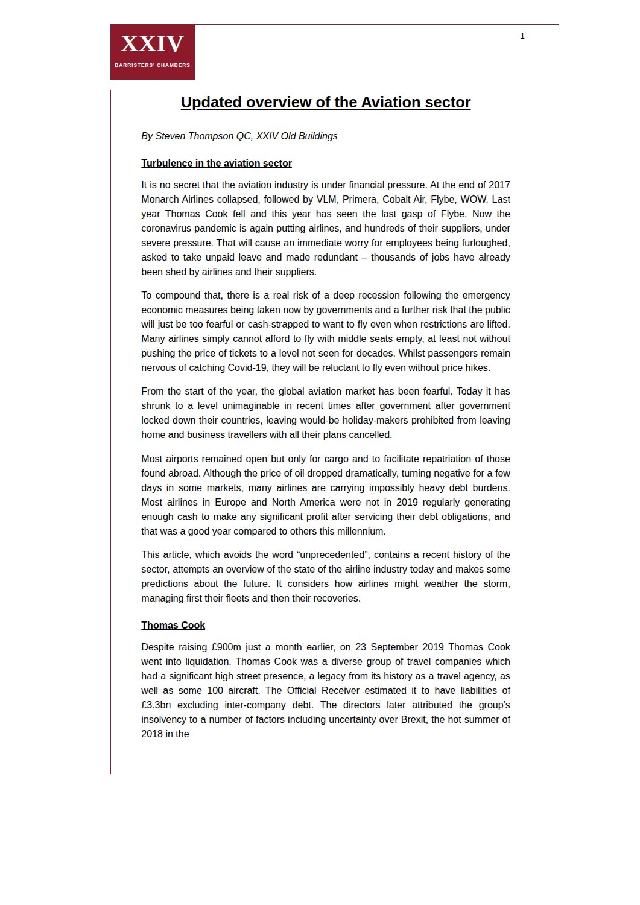XXIV
Barristers' Chambers
1
Updated overview of the Aviation sector
By Steven Thompson QC, XXIV Old Buildings
Turbulence in the aviation sector
It is no secret that the aviation industry is under financial pressure. At the end of 2017 Monarch Airlines collapsed, followed by VLM, Primera, Cobalt Air, Flybe, WOW. Last year Thomas Cook fell and this year has seen the last gasp of Flybe. Now the coronavirus pandemic is again putting airlines, and hundreds of their suppliers, under severe pressure. That will cause an immediate worry for employees being furloughed, asked to take unpaid leave and made redundant – thousands of jobs have already been shed by airlines and their suppliers.
To compound that, there is a real risk of a deep recession following the emergency economic measures being taken now by governments and a further risk that the public will just be too fearful or cash-strapped to want to fly even when restrictions are lifted. Many airlines simply cannot afford to fly with middle seats empty, at least not without pushing the price of tickets to a level not seen for decades. Whilst passengers remain nervous of catching Covid-19, they will be reluctant to fly even without price hikes.
From the start of the year, the global aviation market has been fearful. Today it has shrunk to a level unimaginable in recent times after government after government locked down their countries, leaving would-be holiday-makers prohibited from leaving home and business travellers with all their plans cancelled.
Most airports remained open but only for cargo and to facilitate repatriation of those found abroad. Although the price of oil dropped dramatically, turning negative for a few days in some markets, many airlines are carrying impossibly heavy debt burdens. Most airlines in Europe and North America were not in 2019 regularly generating enough cash to make any significant profit after servicing their debt obligations, and that was a good year compared to others this millennium.
This article, which avoids the word “unprecedented”, contains a recent history of the sector, attempts an overview of the state of the airline industry today and makes some predictions about the future. It considers how airlines might weather the storm, managing first their fleets and then their recoveries.
Thomas Cook
Despite raising £900m just a month earlier, on 23 September 2019 Thomas Cook went into liquidation. Thomas Cook was a diverse group of travel companies which had a significant high street presence, a legacy from its history as a travel agency, as well as some 100 aircraft. The Official Receiver estimated it to have liabilities of £3.3bn excluding inter-company debt. The directors later attributed the group’s insolvency to a number of factors including uncertainty over Brexit, the hot summer of 2018 in the